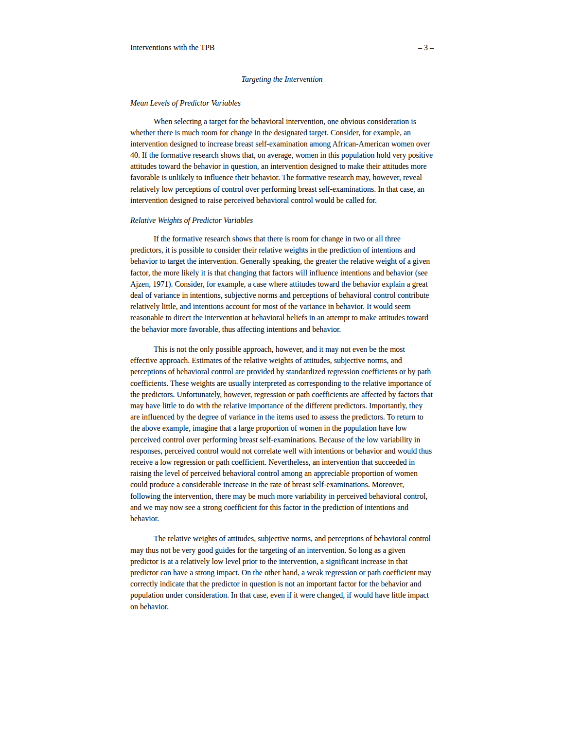Interventions with the TPB – 3 –
Targeting the Intervention
Mean Levels of Predictor Variables
When selecting a target for the behavioral intervention, one obvious consideration is whether there is much room for change in the designated target. Consider, for example, an intervention designed to increase breast self-examination among African-American women over 40. If the formative research shows that, on average, women in this population hold very positive attitudes toward the behavior in question, an intervention designed to make their attitudes more favorable is unlikely to influence their behavior. The formative research may, however, reveal relatively low perceptions of control over performing breast self-examinations. In that case, an intervention designed to raise perceived behavioral control would be called for.
Relative Weights of Predictor Variables
If the formative research shows that there is room for change in two or all three predictors, it is possible to consider their relative weights in the prediction of intentions and behavior to target the intervention. Generally speaking, the greater the relative weight of a given factor, the more likely it is that changing that factors will influence intentions and behavior (see Ajzen, 1971). Consider, for example, a case where attitudes toward the behavior explain a great deal of variance in intentions, subjective norms and perceptions of behavioral control contribute relatively little, and intentions account for most of the variance in behavior. It would seem reasonable to direct the intervention at behavioral beliefs in an attempt to make attitudes toward the behavior more favorable, thus affecting intentions and behavior.
This is not the only possible approach, however, and it may not even be the most effective approach. Estimates of the relative weights of attitudes, subjective norms, and perceptions of behavioral control are provided by standardized regression coefficients or by path coefficients. These weights are usually interpreted as corresponding to the relative importance of the predictors. Unfortunately, however, regression or path coefficients are affected by factors that may have little to do with the relative importance of the different predictors. Importantly, they are influenced by the degree of variance in the items used to assess the predictors. To return to the above example, imagine that a large proportion of women in the population have low perceived control over performing breast self-examinations. Because of the low variability in responses, perceived control would not correlate well with intentions or behavior and would thus receive a low regression or path coefficient. Nevertheless, an intervention that succeeded in raising the level of perceived behavioral control among an appreciable proportion of women could produce a considerable increase in the rate of breast self-examinations. Moreover, following the intervention, there may be much more variability in perceived behavioral control, and we may now see a strong coefficient for this factor in the prediction of intentions and behavior.
The relative weights of attitudes, subjective norms, and perceptions of behavioral control may thus not be very good guides for the targeting of an intervention. So long as a given predictor is at a relatively low level prior to the intervention, a significant increase in that predictor can have a strong impact. On the other hand, a weak regression or path coefficient may correctly indicate that the predictor in question is not an important factor for the behavior and population under consideration. In that case, even if it were changed, if would have little impact on behavior.